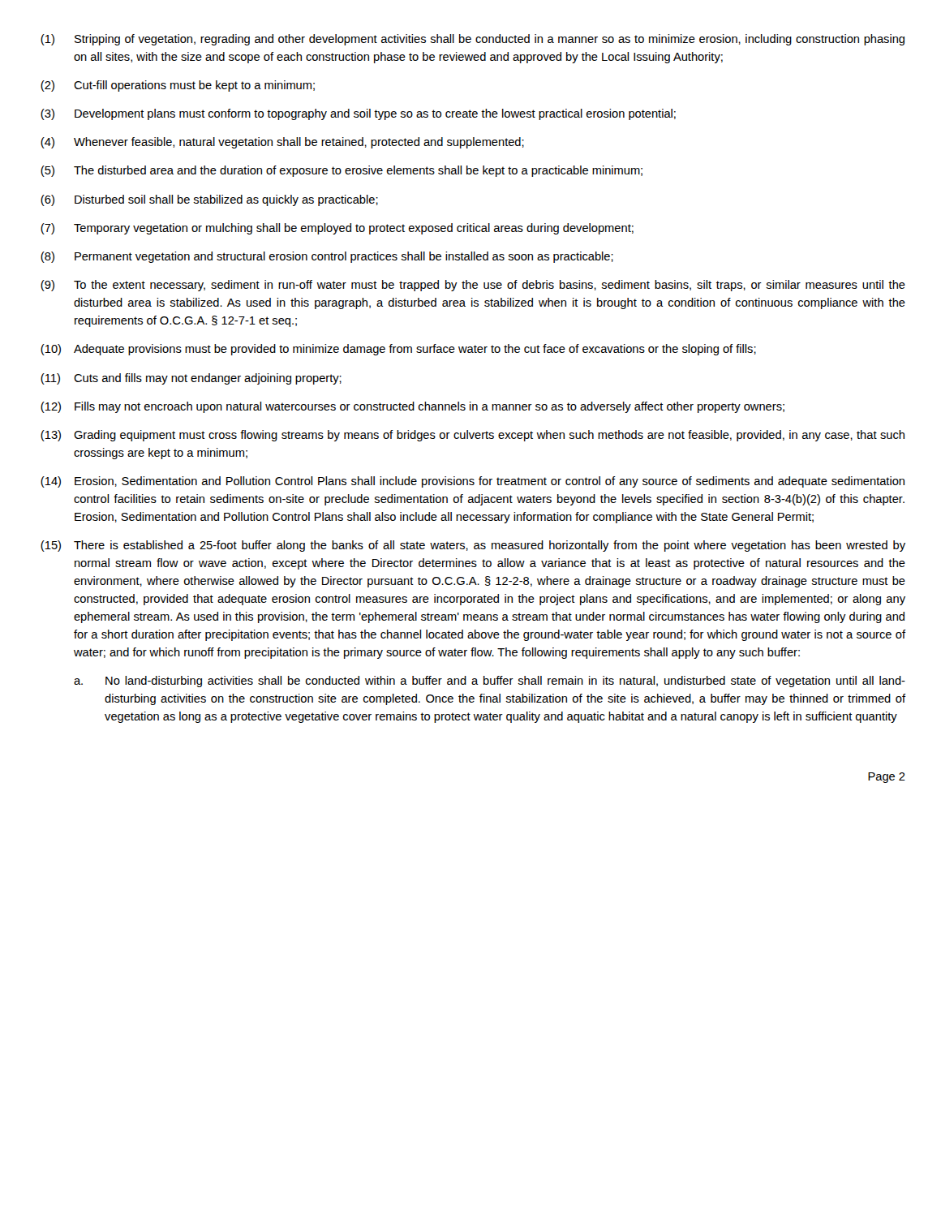(1) Stripping of vegetation, regrading and other development activities shall be conducted in a manner so as to minimize erosion, including construction phasing on all sites, with the size and scope of each construction phase to be reviewed and approved by the Local Issuing Authority;
(2) Cut-fill operations must be kept to a minimum;
(3) Development plans must conform to topography and soil type so as to create the lowest practical erosion potential;
(4) Whenever feasible, natural vegetation shall be retained, protected and supplemented;
(5) The disturbed area and the duration of exposure to erosive elements shall be kept to a practicable minimum;
(6) Disturbed soil shall be stabilized as quickly as practicable;
(7) Temporary vegetation or mulching shall be employed to protect exposed critical areas during development;
(8) Permanent vegetation and structural erosion control practices shall be installed as soon as practicable;
(9) To the extent necessary, sediment in run-off water must be trapped by the use of debris basins, sediment basins, silt traps, or similar measures until the disturbed area is stabilized. As used in this paragraph, a disturbed area is stabilized when it is brought to a condition of continuous compliance with the requirements of O.C.G.A. § 12-7-1 et seq.;
(10) Adequate provisions must be provided to minimize damage from surface water to the cut face of excavations or the sloping of fills;
(11) Cuts and fills may not endanger adjoining property;
(12) Fills may not encroach upon natural watercourses or constructed channels in a manner so as to adversely affect other property owners;
(13) Grading equipment must cross flowing streams by means of bridges or culverts except when such methods are not feasible, provided, in any case, that such crossings are kept to a minimum;
(14) Erosion, Sedimentation and Pollution Control Plans shall include provisions for treatment or control of any source of sediments and adequate sedimentation control facilities to retain sediments on-site or preclude sedimentation of adjacent waters beyond the levels specified in section 8-3-4(b)(2) of this chapter. Erosion, Sedimentation and Pollution Control Plans shall also include all necessary information for compliance with the State General Permit;
(15) There is established a 25-foot buffer along the banks of all state waters, as measured horizontally from the point where vegetation has been wrested by normal stream flow or wave action, except where the Director determines to allow a variance that is at least as protective of natural resources and the environment, where otherwise allowed by the Director pursuant to O.C.G.A. § 12-2-8, where a drainage structure or a roadway drainage structure must be constructed, provided that adequate erosion control measures are incorporated in the project plans and specifications, and are implemented; or along any ephemeral stream. As used in this provision, the term 'ephemeral stream' means a stream that under normal circumstances has water flowing only during and for a short duration after precipitation events; that has the channel located above the ground-water table year round; for which ground water is not a source of water; and for which runoff from precipitation is the primary source of water flow. The following requirements shall apply to any such buffer:
a. No land-disturbing activities shall be conducted within a buffer and a buffer shall remain in its natural, undisturbed state of vegetation until all land-disturbing activities on the construction site are completed. Once the final stabilization of the site is achieved, a buffer may be thinned or trimmed of vegetation as long as a protective vegetative cover remains to protect water quality and aquatic habitat and a natural canopy is left in sufficient quantity
Page 2